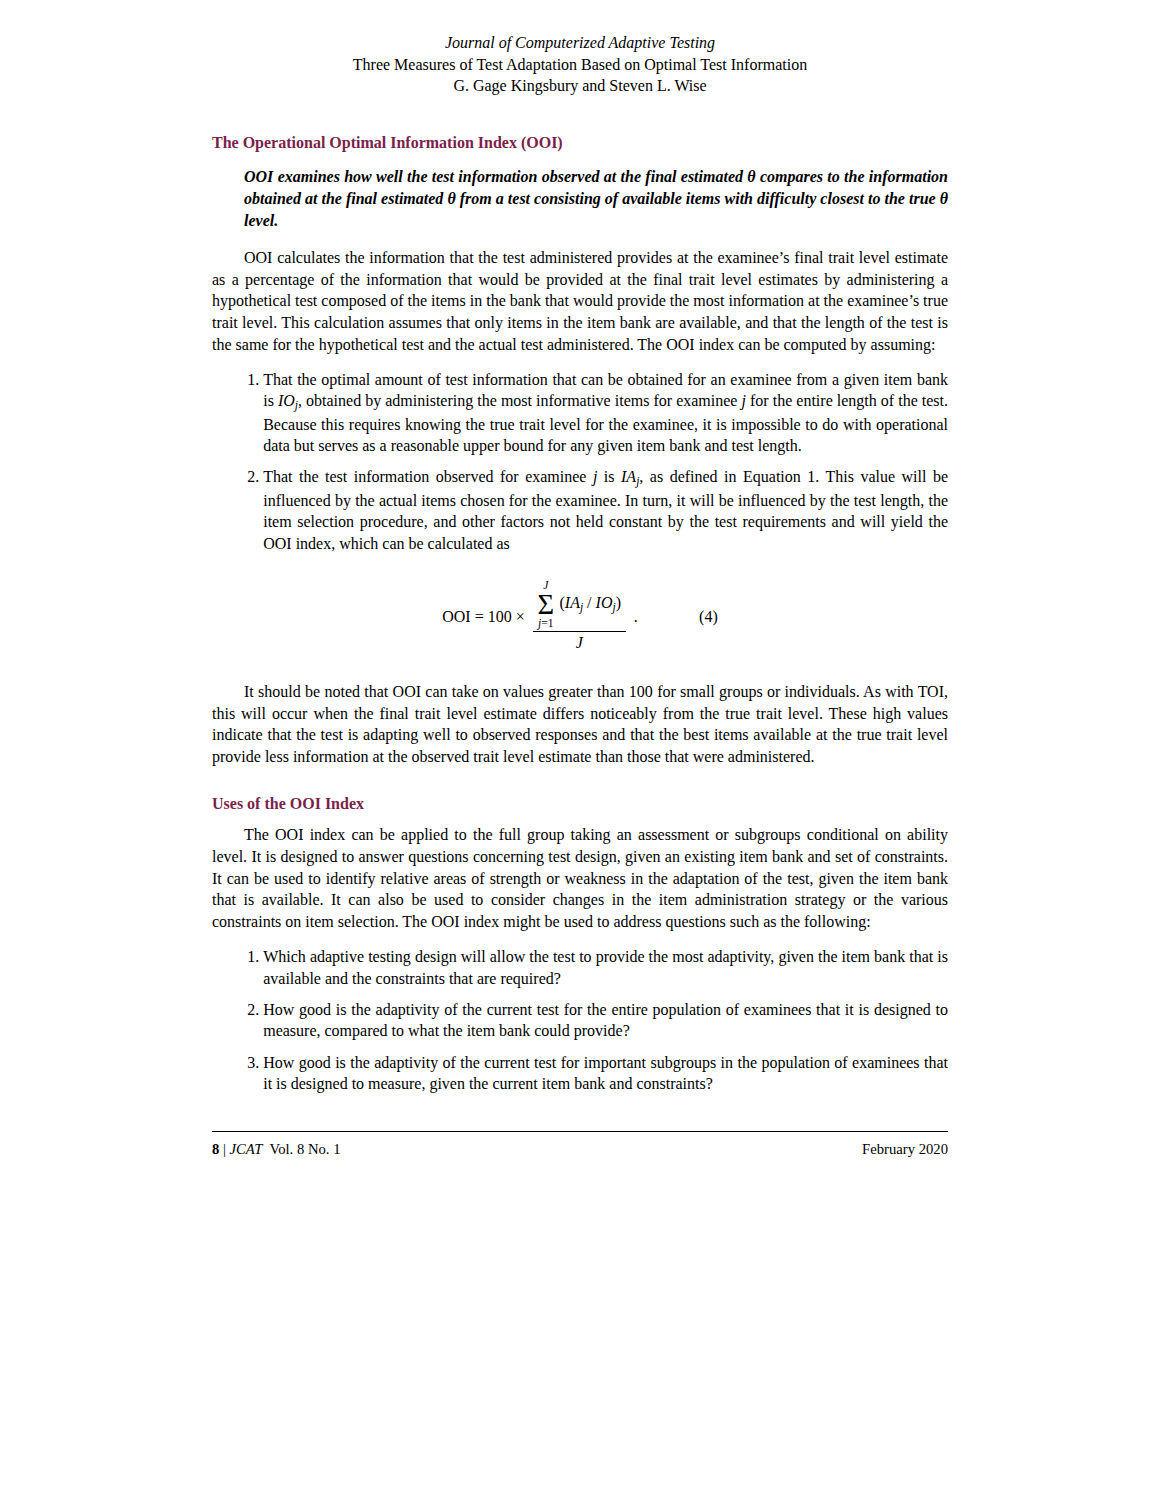Journal of Computerized Adaptive Testing
Three Measures of Test Adaptation Based on Optimal Test Information
G. Gage Kingsbury and Steven L. Wise
The Operational Optimal Information Index (OOI)
OOI examines how well the test information observed at the final estimated θ compares to the information obtained at the final estimated θ from a test consisting of available items with difficulty closest to the true θ level.
OOI calculates the information that the test administered provides at the examinee’s final trait level estimate as a percentage of the information that would be provided at the final trait level estimates by administering a hypothetical test composed of the items in the bank that would provide the most information at the examinee’s true trait level. This calculation assumes that only items in the item bank are available, and that the length of the test is the same for the hypothetical test and the actual test administered. The OOI index can be computed by assuming:
That the optimal amount of test information that can be obtained for an examinee from a given item bank is IOj, obtained by administering the most informative items for examinee j for the entire length of the test. Because this requires knowing the true trait level for the examinee, it is impossible to do with operational data but serves as a reasonable upper bound for any given item bank and test length.
That the test information observed for examinee j is IAj, as defined in Equation 1. This value will be influenced by the actual items chosen for the examinee. In turn, it will be influenced by the test length, the item selection procedure, and other factors not held constant by the test requirements and will yield the OOI index, which can be calculated as
OOI = 100 × J Σ j=1 (IAj / IOj) J .
(4)
It should be noted that OOI can take on values greater than 100 for small groups or individuals. As with TOI, this will occur when the final trait level estimate differs noticeably from the true trait level. These high values indicate that the test is adapting well to observed responses and that the best items available at the true trait level provide less information at the observed trait level estimate than those that were administered.
Uses of the OOI Index
The OOI index can be applied to the full group taking an assessment or subgroups conditional on ability level. It is designed to answer questions concerning test design, given an existing item bank and set of constraints. It can be used to identify relative areas of strength or weakness in the adaptation of the test, given the item bank that is available. It can also be used to consider changes in the item administration strategy or the various constraints on item selection. The OOI index might be used to address questions such as the following:
Which adaptive testing design will allow the test to provide the most adaptivity, given the item bank that is available and the constraints that are required?
How good is the adaptivity of the current test for the entire population of examinees that it is designed to measure, compared to what the item bank could provide?
How good is the adaptivity of the current test for important subgroups in the population of examinees that it is designed to measure, given the current item bank and constraints?
8 | JCAT Vol. 8 No. 1
February 2020